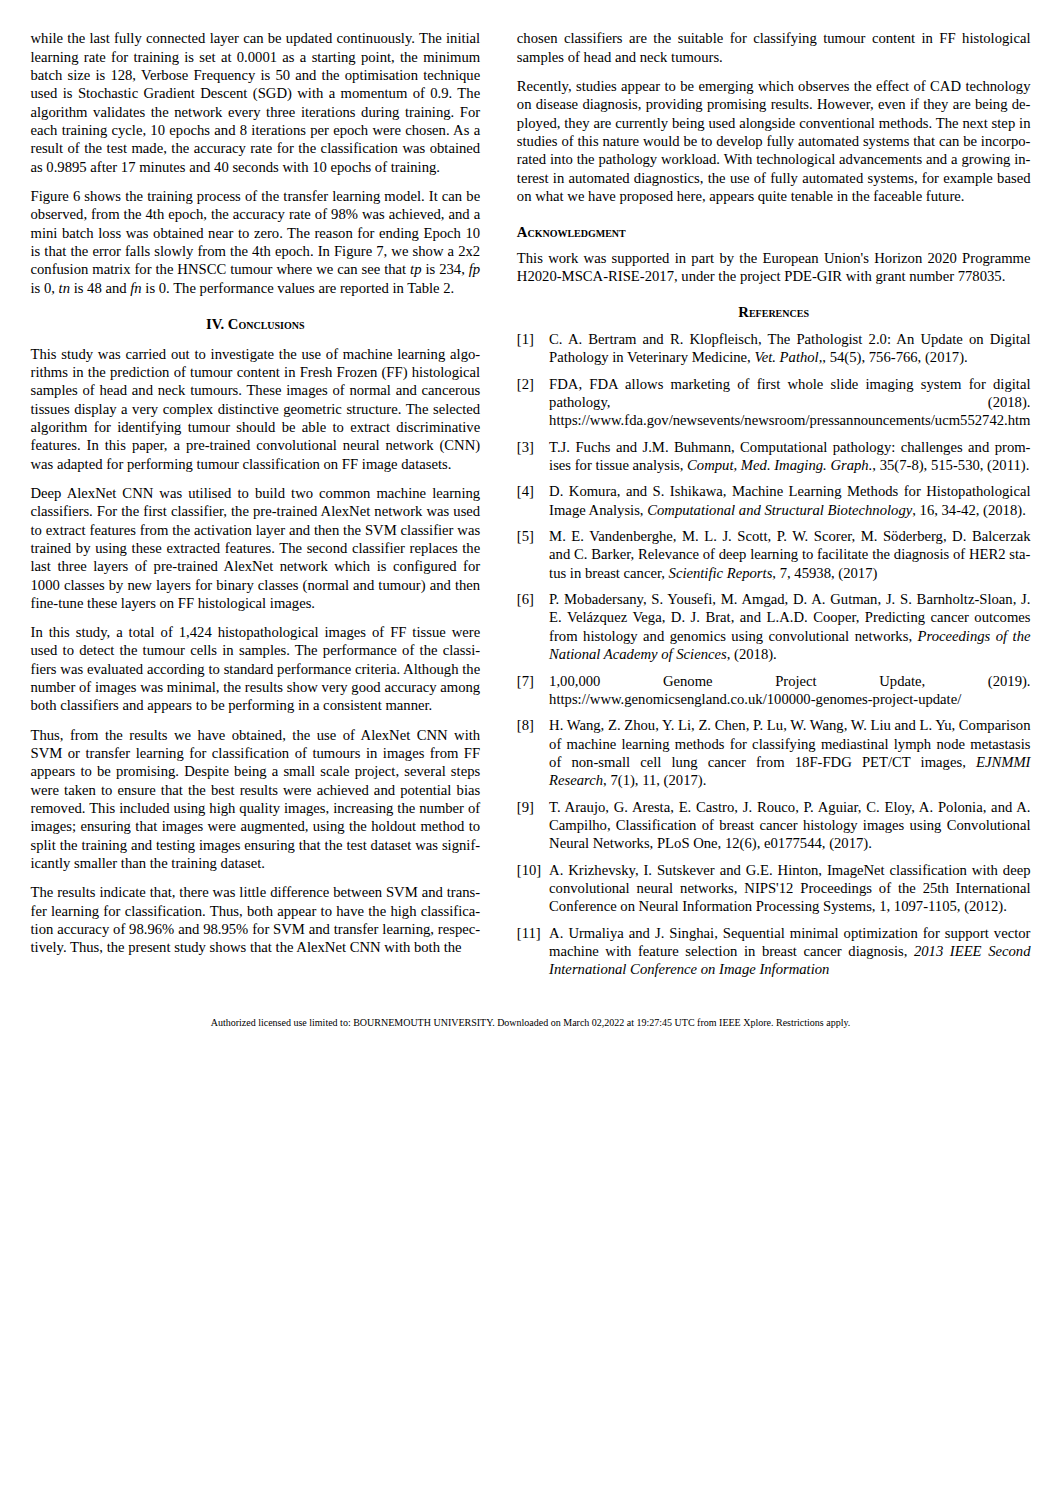while the last fully connected layer can be updated continuously. The initial learning rate for training is set at 0.0001 as a starting point, the minimum batch size is 128, Verbose Frequency is 50 and the optimisation technique used is Stochastic Gradient Descent (SGD) with a momentum of 0.9. The algorithm validates the network every three iterations during training. For each training cycle, 10 epochs and 8 iterations per epoch were chosen. As a result of the test made, the accuracy rate for the classification was obtained as 0.9895 after 17 minutes and 40 seconds with 10 epochs of training.
Figure 6 shows the training process of the transfer learning model. It can be observed, from the 4th epoch, the accuracy rate of 98% was achieved, and a mini batch loss was obtained near to zero. The reason for ending Epoch 10 is that the error falls slowly from the 4th epoch. In Figure 7, we show a 2x2 confusion matrix for the HNSCC tumour where we can see that tp is 234, fp is 0, tn is 48 and fn is 0. The performance values are reported in Table 2.
IV. Conclusions
This study was carried out to investigate the use of machine learning algorithms in the prediction of tumour content in Fresh Frozen (FF) histological samples of head and neck tumours. These images of normal and cancerous tissues display a very complex distinctive geometric structure. The selected algorithm for identifying tumour should be able to extract discriminative features. In this paper, a pre-trained convolutional neural network (CNN) was adapted for performing tumour classification on FF image datasets.
Deep AlexNet CNN was utilised to build two common machine learning classifiers. For the first classifier, the pre-trained AlexNet network was used to extract features from the activation layer and then the SVM classifier was trained by using these extracted features. The second classifier replaces the last three layers of pre-trained AlexNet network which is configured for 1000 classes by new layers for binary classes (normal and tumour) and then fine-tune these layers on FF histological images.
In this study, a total of 1,424 histopathological images of FF tissue were used to detect the tumour cells in samples. The performance of the classifiers was evaluated according to standard performance criteria. Although the number of images was minimal, the results show very good accuracy among both classifiers and appears to be performing in a consistent manner.
Thus, from the results we have obtained, the use of AlexNet CNN with SVM or transfer learning for classification of tumours in images from FF appears to be promising. Despite being a small scale project, several steps were taken to ensure that the best results were achieved and potential bias removed. This included using high quality images, increasing the number of images; ensuring that images were augmented, using the holdout method to split the training and testing images ensuring that the test dataset was significantly smaller than the training dataset.
The results indicate that, there was little difference between SVM and transfer learning for classification. Thus, both appear to have the high classification accuracy of 98.96% and 98.95% for SVM and transfer learning, respectively. Thus, the present study shows that the AlexNet CNN with both the
chosen classifiers are the suitable for classifying tumour content in FF histological samples of head and neck tumours.
Recently, studies appear to be emerging which observes the effect of CAD technology on disease diagnosis, providing promising results. However, even if they are being deployed, they are currently being used alongside conventional methods. The next step in studies of this nature would be to develop fully automated systems that can be incorporated into the pathology workload. With technological advancements and a growing interest in automated diagnostics, the use of fully automated systems, for example based on what we have proposed here, appears quite tenable in the faceable future.
Acknowledgment
This work was supported in part by the European Union's Horizon 2020 Programme H2020-MSCA-RISE-2017, under the project PDE-GIR with grant number 778035.
References
[1] C. A. Bertram and R. Klopfleisch, The Pathologist 2.0: An Update on Digital Pathology in Veterinary Medicine, Vet. Pathol,, 54(5), 756-766, (2017).
[2] FDA, FDA allows marketing of first whole slide imaging system for digital pathology, (2018). https://www.fda.gov/newsevents/newsroom/pressannouncements/ucm552742.htm
[3] T.J. Fuchs and J.M. Buhmann, Computational pathology: challenges and promises for tissue analysis, Comput, Med. Imaging. Graph., 35(7-8), 515-530, (2011).
[4] D. Komura, and S. Ishikawa, Machine Learning Methods for Histopathological Image Analysis, Computational and Structural Biotechnology, 16, 34-42, (2018).
[5] M. E. Vandenberghe, M. L. J. Scott, P. W. Scorer, M. Söderberg, D. Balcerzak and C. Barker, Relevance of deep learning to facilitate the diagnosis of HER2 status in breast cancer, Scientific Reports, 7, 45938, (2017)
[6] P. Mobadersany, S. Yousefi, M. Amgad, D. A. Gutman, J. S. Barnholtz-Sloan, J. E. Velázquez Vega, D. J. Brat, and L.A.D. Cooper, Predicting cancer outcomes from histology and genomics using convolutional networks, Proceedings of the National Academy of Sciences, (2018).
[7] 1,00,000 Genome Project Update, (2019). https://www.genomicsengland.co.uk/100000-genomes-project-update/
[8] H. Wang, Z. Zhou, Y. Li, Z. Chen, P. Lu, W. Wang, W. Liu and L. Yu, Comparison of machine learning methods for classifying mediastinal lymph node metastasis of non-small cell lung cancer from 18F-FDG PET/CT images, EJNMMI Research, 7(1), 11, (2017).
[9] T. Araujo, G. Aresta, E. Castro, J. Rouco, P. Aguiar, C. Eloy, A. Polonia, and A. Campilho, Classification of breast cancer histology images using Convolutional Neural Networks, PLoS One, 12(6), e0177544, (2017).
[10] A. Krizhevsky, I. Sutskever and G.E. Hinton, ImageNet classification with deep convolutional neural networks, NIPS'12 Proceedings of the 25th International Conference on Neural Information Processing Systems, 1, 1097-1105, (2012).
[11] A. Urmaliya and J. Singhai, Sequential minimal optimization for support vector machine with feature selection in breast cancer diagnosis, 2013 IEEE Second International Conference on Image Information
Authorized licensed use limited to: BOURNEMOUTH UNIVERSITY. Downloaded on March 02,2022 at 19:27:45 UTC from IEEE Xplore. Restrictions apply.